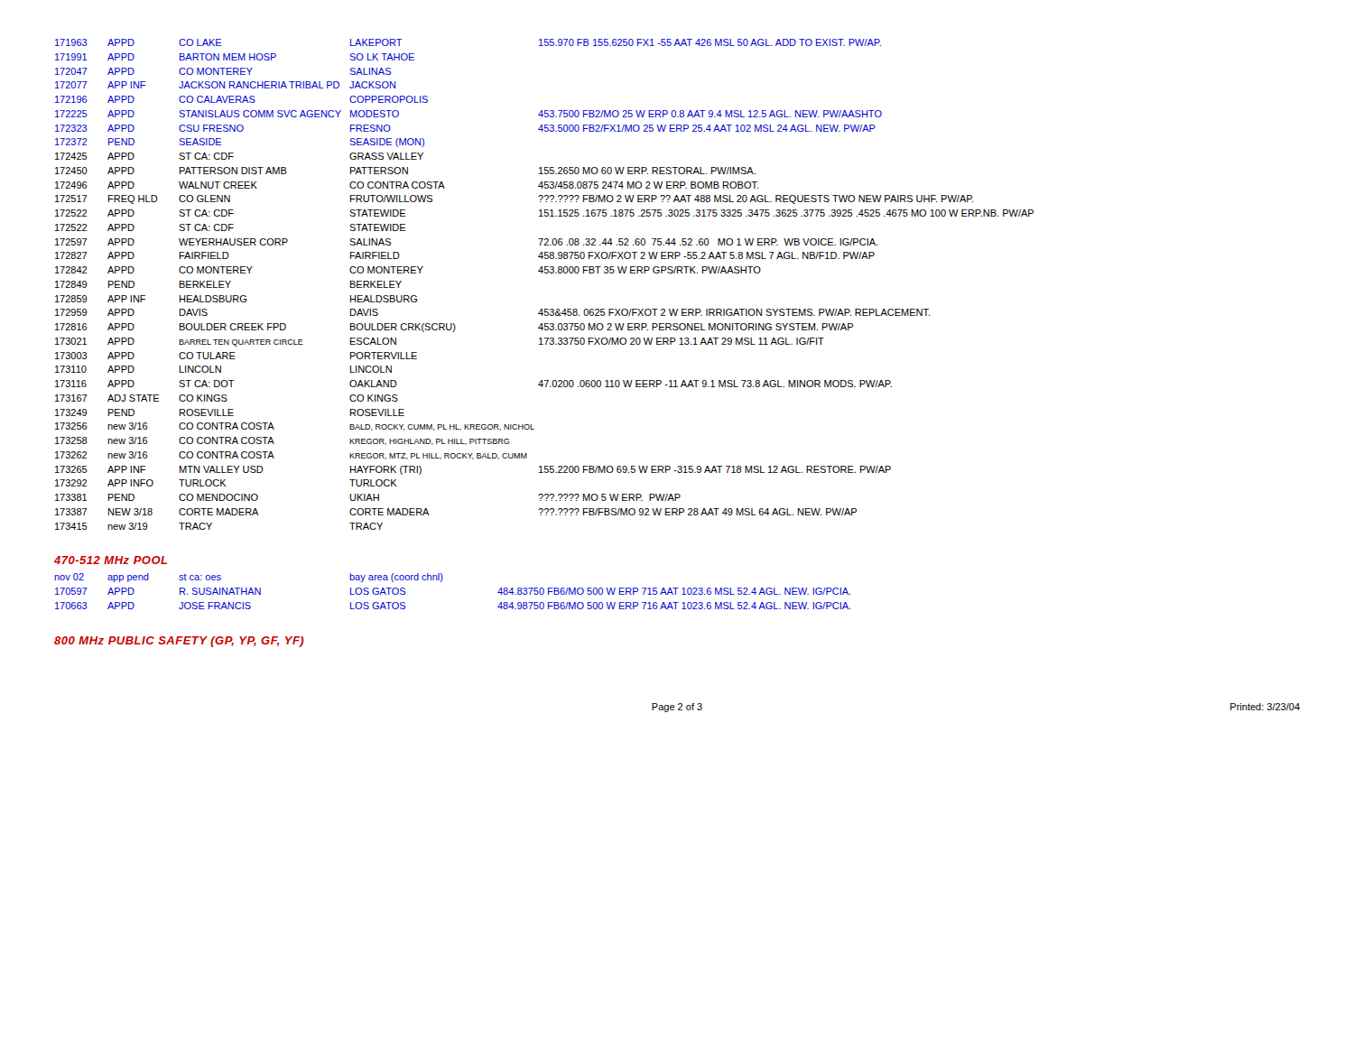| 171963 | APPD | CO LAKE | LAKEPORT | 155.970 FB 155.6250 FX1 -55 AAT 426 MSL 50 AGL. ADD TO EXIST. PW/AP. |
| 171991 | APPD | BARTON MEM HOSP | SO LK TAHOE | |
| 172047 | APPD | CO MONTEREY | SALINAS | |
| 172077 | APP INF | JACKSON RANCHERIA TRIBAL PD | JACKSON | |
| 172196 | APPD | CO CALAVERAS | COPPEROPOLIS | |
| 172225 | APPD | STANISLAUS COMM SVC AGENCY | MODESTO | 453.7500 FB2/MO 25 W ERP 0.8 AAT 9.4 MSL 12.5 AGL. NEW. PW/AASHTO |
| 172323 | APPD | CSU FRESNO | FRESNO | 453.5000 FB2/FX1/MO 25 W ERP 25.4 AAT 102 MSL 24 AGL. NEW. PW/AP |
| 172372 | PEND | SEASIDE | SEASIDE (MON) | |
| 172425 | APPD | ST CA: CDF | GRASS VALLEY | |
| 172450 | APPD | PATTERSON DIST AMB | PATTERSON | 155.2650 MO 60 W ERP. RESTORAL. PW/IMSA. |
| 172496 | APPD | WALNUT CREEK | CO CONTRA COSTA | 453/458.0875 2474 MO 2 W ERP. BOMB ROBOT. |
| 172517 | FREQ HLD | CO GLENN | FRUTO/WILLOWS | ???.???? FB/MO 2 W ERP ?? AAT 488 MSL 20 AGL. REQUESTS TWO NEW PAIRS UHF. PW/AP. |
| 172522 | APPD | ST CA: CDF | STATEWIDE | 151.1525 .1675 .1875 .2575 .3025 .3175 3325 .3475 .3625 .3775 .3925 .4525 .4675 MO 100 W ERP.NB. PW/AP |
| 172522 | APPD | ST CA: CDF | STATEWIDE | |
| 172597 | APPD | WEYERHAUSER CORP | SALINAS | 72.06 .08 .32 .44 .52 .60 75.44 .52 .60 MO 1 W ERP. WB VOICE. IG/PCIA. |
| 172827 | APPD | FAIRFIELD | FAIRFIELD | 458.98750 FXO/FXOT 2 W ERP -55.2 AAT 5.8 MSL 7 AGL. NB/F1D. PW/AP |
| 172842 | APPD | CO MONTEREY | CO MONTEREY | 453.8000 FBT 35 W ERP GPS/RTK. PW/AASHTO |
| 172849 | PEND | BERKELEY | BERKELEY | |
| 172859 | APP INF | HEALDSBURG | HEALDSBURG | |
| 172959 | APPD | DAVIS | DAVIS | 453&458. 0625 FXO/FXOT 2 W ERP. IRRIGATION SYSTEMS. PW/AP. REPLACEMENT. |
| 172816 | APPD | BOULDER CREEK FPD | BOULDER CRK(SCRU) | 453.03750 MO 2 W ERP. PERSONEL MONITORING SYSTEM. PW/AP |
| 173021 | APPD | BARREL TEN QUARTER CIRCLE | ESCALON | 173.33750 FXO/MO 20 W ERP 13.1 AAT 29 MSL 11 AGL. IG/FIT |
| 173003 | APPD | CO TULARE | PORTERVILLE | |
| 173110 | APPD | LINCOLN | LINCOLN | |
| 173116 | APPD | ST CA: DOT | OAKLAND | 47.0200 .0600 110 W EERP -11 AAT 9.1 MSL 73.8 AGL. MINOR MODS. PW/AP. |
| 173167 | ADJ STATE | CO KINGS | CO KINGS | |
| 173249 | PEND | ROSEVILLE | ROSEVILLE | |
| 173256 | new 3/16 | CO CONTRA COSTA | BALD, ROCKY, CUMM, PL HL, KREGOR, NICHOL | |
| 173258 | new 3/16 | CO CONTRA COSTA | KREGOR, HIGHLAND, PL HILL, PITTSBRG | |
| 173262 | new 3/16 | CO CONTRA COSTA | KREGOR, MTZ, PL HILL, ROCKY, BALD, CUMM | |
| 173265 | APP INF | MTN VALLEY USD | HAYFORK (TRI) | 155.2200 FB/MO 69.5 W ERP -315.9 AAT 718 MSL 12 AGL. RESTORE. PW/AP |
| 173292 | APP INFO | TURLOCK | TURLOCK | |
| 173381 | PEND | CO MENDOCINO | UKIAH | ???.???? MO 5 W ERP. PW/AP |
| 173387 | NEW 3/18 | CORTE MADERA | CORTE MADERA | ???.???? FB/FBS/MO 92 W ERP 28 AAT 49 MSL 64 AGL. NEW. PW/AP |
| 173415 | new 3/19 | TRACY | TRACY | |
470-512 MHz POOL
| nov 02 | app pend | st ca: oes | bay area (coord chnl) | |
| 170597 | APPD | R. SUSAINATHAN | LOS GATOS | 484.83750 FB6/MO 500 W ERP 715 AAT 1023.6 MSL 52.4 AGL. NEW. IG/PCIA. |
| 170663 | APPD | JOSE FRANCIS | LOS GATOS | 484.98750 FB6/MO 500 W ERP 716 AAT 1023.6 MSL 52.4 AGL. NEW. IG/PCIA. |
800 MHz PUBLIC SAFETY (GP, YP, GF, YF)
Page 2 of 3
Printed: 3/23/04